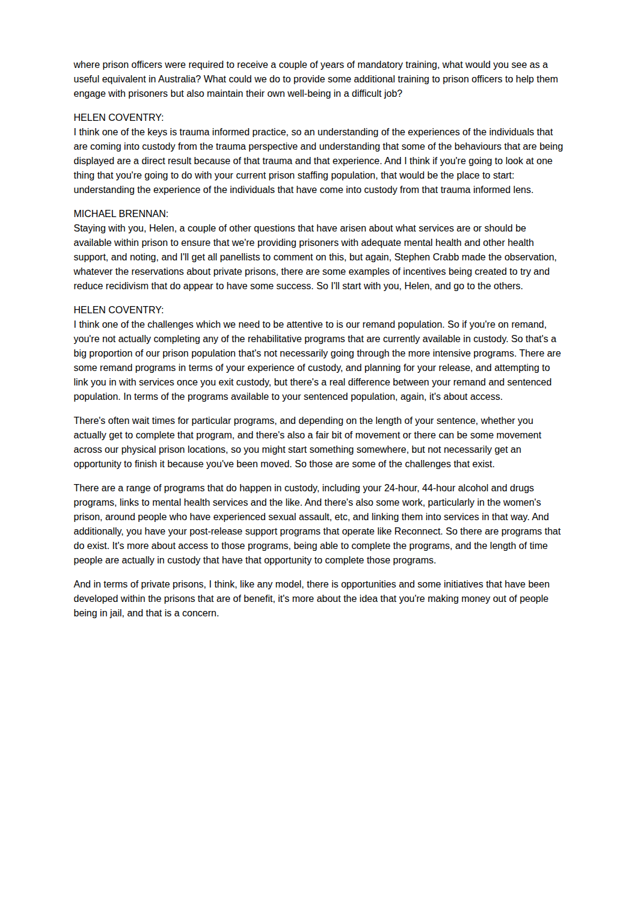where prison officers were required to receive a couple of years of mandatory training, what would you see as a useful equivalent in Australia? What could we do to provide some additional training to prison officers to help them engage with prisoners but also maintain their own well-being in a difficult job?
HELEN COVENTRY:
I think one of the keys is trauma informed practice, so an understanding of the experiences of the individuals that are coming into custody from the trauma perspective and understanding that some of the behaviours that are being displayed are a direct result because of that trauma and that experience. And I think if you're going to look at one thing that you're going to do with your current prison staffing population, that would be the place to start: understanding the experience of the individuals that have come into custody from that trauma informed lens.
MICHAEL BRENNAN:
Staying with you, Helen, a couple of other questions that have arisen about what services are or should be available within prison to ensure that we're providing prisoners with adequate mental health and other health support, and noting, and I'll get all panellists to comment on this, but again, Stephen Crabb made the observation, whatever the reservations about private prisons, there are some examples of incentives being created to try and reduce recidivism that do appear to have some success. So I'll start with you, Helen, and go to the others.
HELEN COVENTRY:
I think one of the challenges which we need to be attentive to is our remand population. So if you're on remand, you're not actually completing any of the rehabilitative programs that are currently available in custody. So that's a big proportion of our prison population that's not necessarily going through the more intensive programs. There are some remand programs in terms of your experience of custody, and planning for your release, and attempting to link you in with services once you exit custody, but there's a real difference between your remand and sentenced population. In terms of the programs available to your sentenced population, again, it's about access.
There's often wait times for particular programs, and depending on the length of your sentence, whether you actually get to complete that program, and there's also a fair bit of movement or there can be some movement across our physical prison locations, so you might start something somewhere, but not necessarily get an opportunity to finish it because you've been moved. So those are some of the challenges that exist.
There are a range of programs that do happen in custody, including your 24-hour, 44-hour alcohol and drugs programs, links to mental health services and the like. And there's also some work, particularly in the women's prison, around people who have experienced sexual assault, etc, and linking them into services in that way. And additionally, you have your post-release support programs that operate like Reconnect. So there are programs that do exist. It's more about access to those programs, being able to complete the programs, and the length of time people are actually in custody that have that opportunity to complete those programs.
And in terms of private prisons, I think, like any model, there is opportunities and some initiatives that have been developed within the prisons that are of benefit, it's more about the idea that you're making money out of people being in jail, and that is a concern.